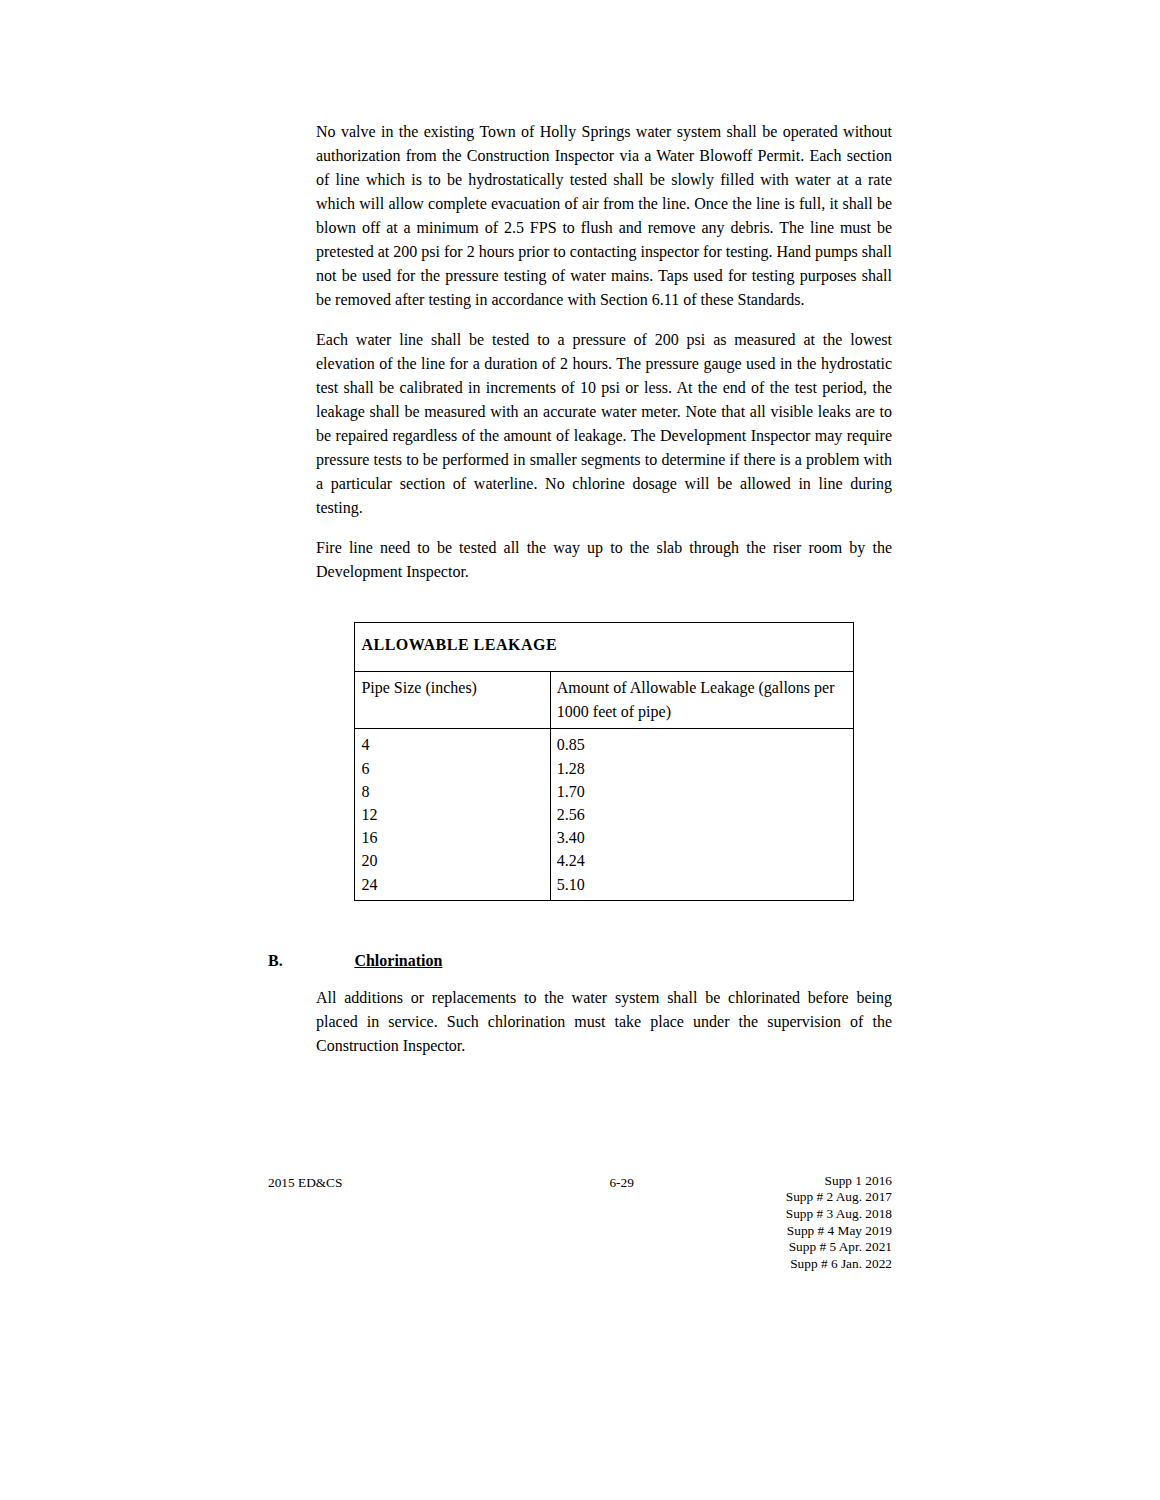No valve in the existing Town of Holly Springs water system shall be operated without authorization from the Construction Inspector via a Water Blowoff Permit. Each section of line which is to be hydrostatically tested shall be slowly filled with water at a rate which will allow complete evacuation of air from the line. Once the line is full, it shall be blown off at a minimum of 2.5 FPS to flush and remove any debris. The line must be pretested at 200 psi for 2 hours prior to contacting inspector for testing. Hand pumps shall not be used for the pressure testing of water mains. Taps used for testing purposes shall be removed after testing in accordance with Section 6.11 of these Standards.
Each water line shall be tested to a pressure of 200 psi as measured at the lowest elevation of the line for a duration of 2 hours. The pressure gauge used in the hydrostatic test shall be calibrated in increments of 10 psi or less. At the end of the test period, the leakage shall be measured with an accurate water meter. Note that all visible leaks are to be repaired regardless of the amount of leakage. The Development Inspector may require pressure tests to be performed in smaller segments to determine if there is a problem with a particular section of waterline. No chlorine dosage will be allowed in line during testing.
Fire line need to be tested all the way up to the slab through the riser room by the Development Inspector.
| ALLOWABLE LEAKAGE |
| Pipe Size (inches) | Amount of Allowable Leakage (gallons per 1000 feet of pipe) |
| 4 | 0.85 |
| 6 | 1.28 |
| 8 | 1.70 |
| 12 | 2.56 |
| 16 | 3.40 |
| 20 | 4.24 |
| 24 | 5.10 |
B.
Chlorination
All additions or replacements to the water system shall be chlorinated before being placed in service. Such chlorination must take place under the supervision of the Construction Inspector.
2015 ED&CS
6-29
Supp 1 2016
Supp # 2 Aug. 2017
Supp # 3 Aug. 2018
Supp # 4 May 2019
Supp # 5 Apr. 2021
Supp # 6 Jan. 2022